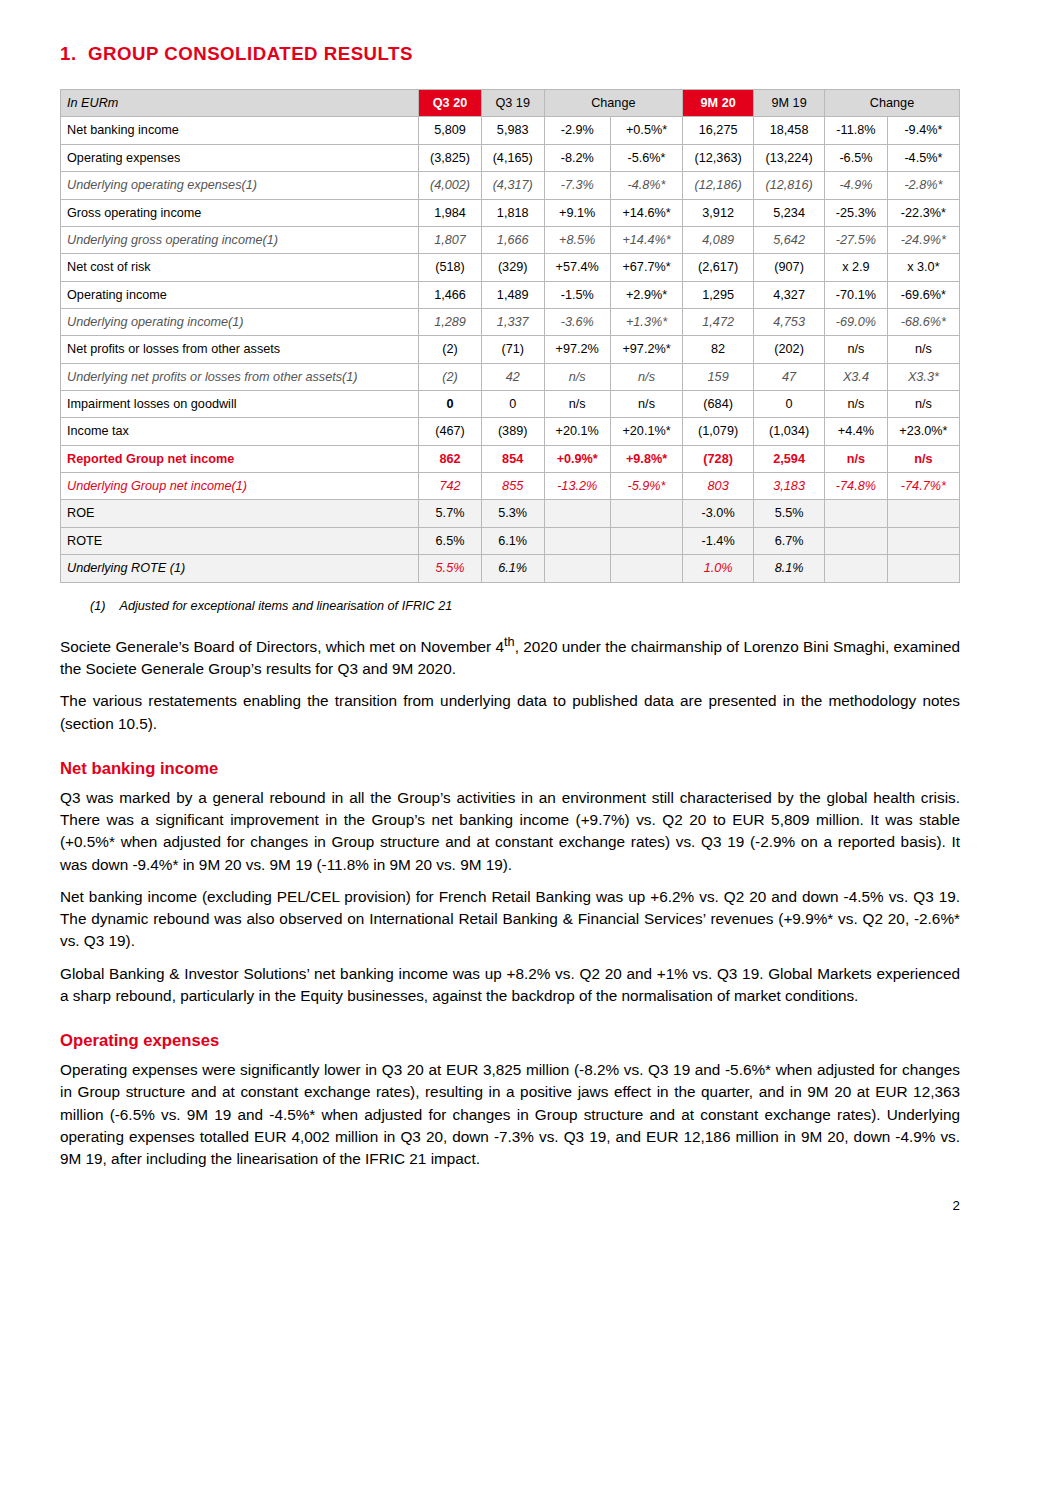1. GROUP CONSOLIDATED RESULTS
| In EURm | Q3 20 | Q3 19 | Change | 9M 20 | 9M 19 | Change |
| --- | --- | --- | --- | --- | --- | --- |
| Net banking income | 5,809 | 5,983 | -2.9% | +0.5%* | 16,275 | 18,458 | -11.8% | -9.4%* |
| Operating expenses | (3,825) | (4,165) | -8.2% | -5.6%* | (12,363) | (13,224) | -6.5% | -4.5%* |
| Underlying operating expenses(1) | (4,002) | (4,317) | -7.3% | -4.8%* | (12,186) | (12,816) | -4.9% | -2.8%* |
| Gross operating income | 1,984 | 1,818 | +9.1% | +14.6%* | 3,912 | 5,234 | -25.3% | -22.3%* |
| Underlying gross operating income(1) | 1,807 | 1,666 | +8.5% | +14.4%* | 4,089 | 5,642 | -27.5% | -24.9%* |
| Net cost of risk | (518) | (329) | +57.4% | +67.7%* | (2,617) | (907) | x 2.9 | x 3.0* |
| Operating income | 1,466 | 1,489 | -1.5% | +2.9%* | 1,295 | 4,327 | -70.1% | -69.6%* |
| Underlying operating income(1) | 1,289 | 1,337 | -3.6% | +1.3%* | 1,472 | 4,753 | -69.0% | -68.6%* |
| Net profits or losses from other assets | (2) | (71) | +97.2% | +97.2%* | 82 | (202) | n/s | n/s |
| Underlying net profits or losses from other assets(1) | (2) | 42 | n/s | n/s | 159 | 47 | X3.4 | X3.3* |
| Impairment losses on goodwill | 0 | 0 | n/s | n/s | (684) | 0 | n/s | n/s |
| Income tax | (467) | (389) | +20.1% | +20.1%* | (1,079) | (1,034) | +4.4% | +23.0%* |
| Reported Group net income | 862 | 854 | +0.9%* | +9.8%* | (728) | 2,594 | n/s | n/s |
| Underlying Group net income(1) | 742 | 855 | -13.2% | -5.9%* | 803 | 3,183 | -74.8% | -74.7%* |
| ROE | 5.7% | 5.3% | | | -3.0% | 5.5% | | |
| ROTE | 6.5% | 6.1% | | | -1.4% | 6.7% | | |
| Underlying ROTE (1) | 5.5% | 6.1% | | | 1.0% | 8.1% | | |
(1) Adjusted for exceptional items and linearisation of IFRIC 21
Societe Generale’s Board of Directors, which met on November 4th, 2020 under the chairmanship of Lorenzo Bini Smaghi, examined the Societe Generale Group’s results for Q3 and 9M 2020.
The various restatements enabling the transition from underlying data to published data are presented in the methodology notes (section 10.5).
Net banking income
Q3 was marked by a general rebound in all the Group’s activities in an environment still characterised by the global health crisis. There was a significant improvement in the Group’s net banking income (+9.7%) vs. Q2 20 to EUR 5,809 million. It was stable (+0.5%* when adjusted for changes in Group structure and at constant exchange rates) vs. Q3 19 (-2.9% on a reported basis). It was down -9.4%* in 9M 20 vs. 9M 19 (-11.8% in 9M 20 vs. 9M 19).
Net banking income (excluding PEL/CEL provision) for French Retail Banking was up +6.2% vs. Q2 20 and down -4.5% vs. Q3 19. The dynamic rebound was also observed on International Retail Banking & Financial Services’ revenues (+9.9%* vs. Q2 20, -2.6%* vs. Q3 19).
Global Banking & Investor Solutions’ net banking income was up +8.2% vs. Q2 20 and +1% vs. Q3 19. Global Markets experienced a sharp rebound, particularly in the Equity businesses, against the backdrop of the normalisation of market conditions.
Operating expenses
Operating expenses were significantly lower in Q3 20 at EUR 3,825 million (-8.2% vs. Q3 19 and -5.6%* when adjusted for changes in Group structure and at constant exchange rates), resulting in a positive jaws effect in the quarter, and in 9M 20 at EUR 12,363 million (-6.5% vs. 9M 19 and -4.5%* when adjusted for changes in Group structure and at constant exchange rates). Underlying operating expenses totalled EUR 4,002 million in Q3 20, down -7.3% vs. Q3 19, and EUR 12,186 million in 9M 20, down -4.9% vs. 9M 19, after including the linearisation of the IFRIC 21 impact.
2